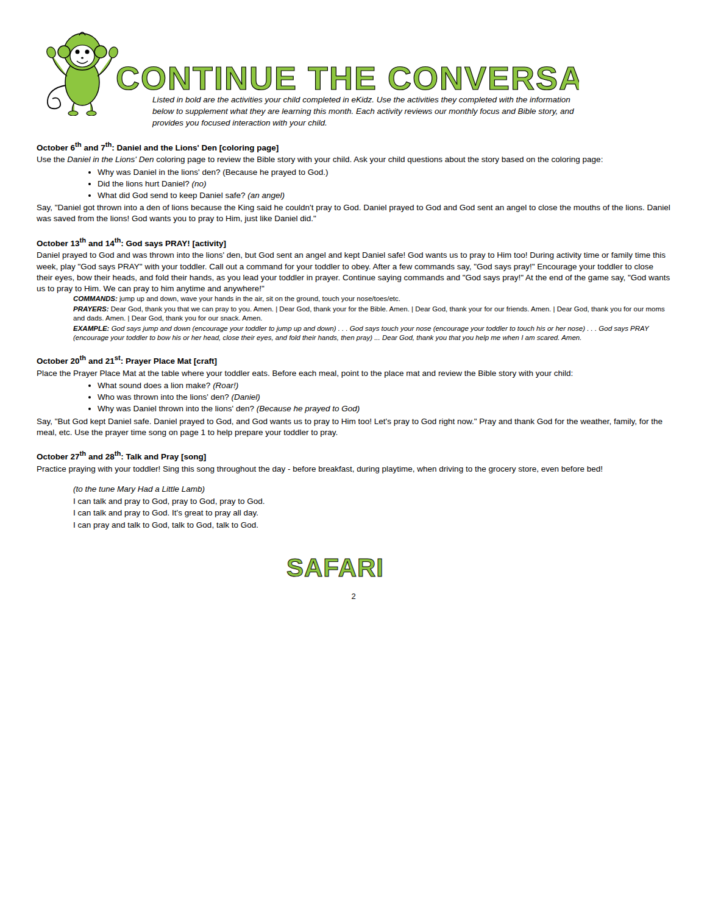CONTINUE THE CONVERSATION
Listed in bold are the activities your child completed in eKidz. Use the activities they completed with the information below to supplement what they are learning this month. Each activity reviews our monthly focus and Bible story, and provides you focused interaction with your child.
October 6th and 7th: Daniel and the Lions' Den [coloring page]
Use the Daniel in the Lions' Den coloring page to review the Bible story with your child. Ask your child questions about the story based on the coloring page:
Why was Daniel in the lions' den? (Because he prayed to God.)
Did the lions hurt Daniel? (no)
What did God send to keep Daniel safe? (an angel)
Say, "Daniel got thrown into a den of lions because the King said he couldn't pray to God. Daniel prayed to God and God sent an angel to close the mouths of the lions. Daniel was saved from the lions! God wants you to pray to Him, just like Daniel did."
October 13th and 14th: God says PRAY! [activity]
Daniel prayed to God and was thrown into the lions' den, but God sent an angel and kept Daniel safe! God wants us to pray to Him too! During activity time or family time this week, play "God says PRAY" with your toddler. Call out a command for your toddler to obey. After a few commands say, "God says pray!" Encourage your toddler to close their eyes, bow their heads, and fold their hands, as you lead your toddler in prayer. Continue saying commands and "God says pray!" At the end of the game say, "God wants us to pray to Him. We can pray to him anytime and anywhere!"
COMMANDS: jump up and down, wave your hands in the air, sit on the ground, touch your nose/toes/etc.
PRAYERS: Dear God, thank you that we can pray to you. Amen. | Dear God, thank your for the Bible. Amen. | Dear God, thank your for our friends. Amen. | Dear God, thank you for our moms and dads. Amen. | Dear God, thank you for our snack. Amen.
EXAMPLE: God says jump and down (encourage your toddler to jump up and down) . . . God says touch your nose (encourage your toddler to touch his or her nose) . . . God says PRAY (encourage your toddler to bow his or her head, close their eyes, and fold their hands, then pray) ... Dear God, thank you that you help me when I am scared. Amen.
October 20th and 21st: Prayer Place Mat [craft]
Place the Prayer Place Mat at the table where your toddler eats. Before each meal, point to the place mat and review the Bible story with your child:
What sound does a lion make? (Roar!)
Who was thrown into the lions' den? (Daniel)
Why was Daniel thrown into the lions' den? (Because he prayed to God)
Say, "But God kept Daniel safe. Daniel prayed to God, and God wants us to pray to Him too! Let's pray to God right now." Pray and thank God for the weather, family, for the meal, etc. Use the prayer time song on page 1 to help prepare your toddler to pray.
October 27th and 28th: Talk and Pray [song]
Practice praying with your toddler! Sing this song throughout the day - before breakfast, during playtime, when driving to the grocery store, even before bed!
(to the tune Mary Had a Little Lamb)
I can talk and pray to God, pray to God, pray to God.
I can talk and pray to God. It's great to pray all day.
I can pray and talk to God, talk to God, talk to God.
SAFARI
2